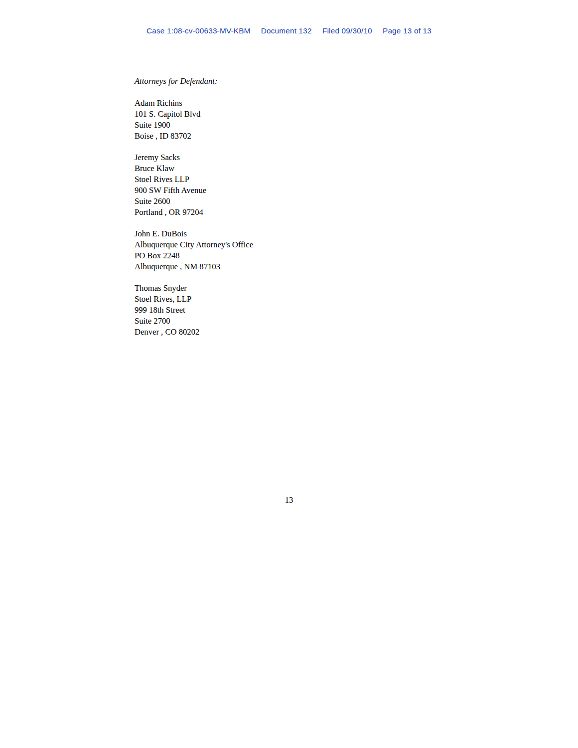Case 1:08-cv-00633-MV-KBM Document 132 Filed 09/30/10 Page 13 of 13
Attorneys for Defendant:
Adam Richins
101 S. Capitol Blvd
Suite 1900
Boise , ID 83702
Jeremy Sacks
Bruce Klaw
Stoel Rives LLP
900 SW Fifth Avenue
Suite 2600
Portland , OR 97204
John E. DuBois
Albuquerque City Attorney's Office
PO Box 2248
Albuquerque , NM 87103
Thomas Snyder
Stoel Rives, LLP
999 18th Street
Suite 2700
Denver , CO 80202
13